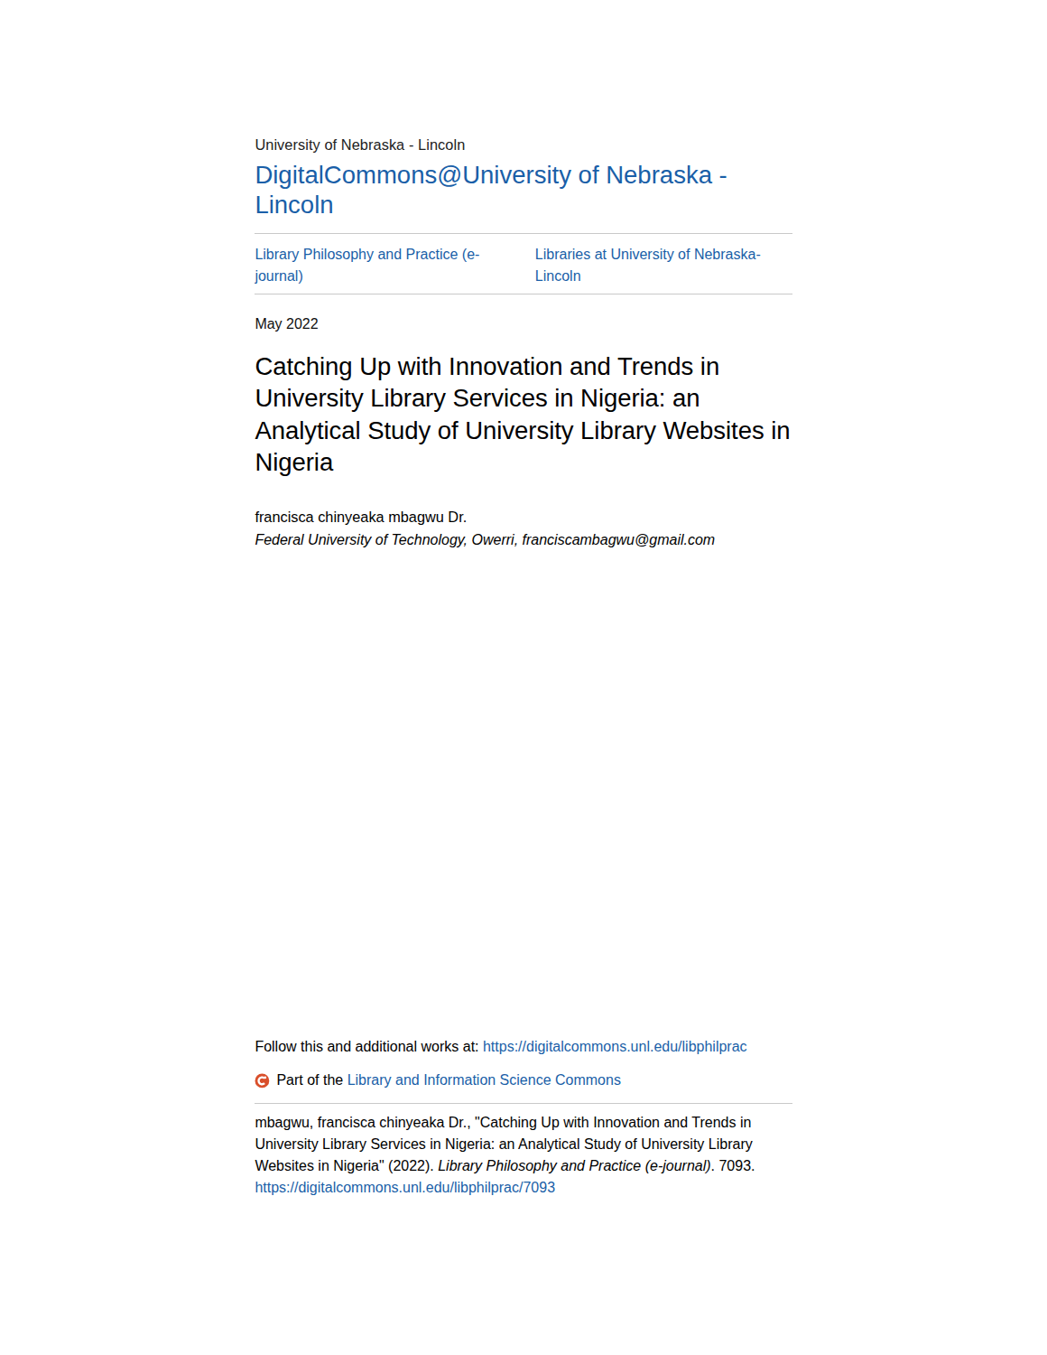University of Nebraska - Lincoln
DigitalCommons@University of Nebraska - Lincoln
Library Philosophy and Practice (e-journal) Libraries at University of Nebraska-Lincoln
May 2022
Catching Up with Innovation and Trends in University Library Services in Nigeria: an Analytical Study of University Library Websites in Nigeria
francisca chinyeaka mbagwu Dr.
Federal University of Technology, Owerri, franciscambagwu@gmail.com
Follow this and additional works at: https://digitalcommons.unl.edu/libphilprac
Part of the Library and Information Science Commons
mbagwu, francisca chinyeaka Dr., "Catching Up with Innovation and Trends in University Library Services in Nigeria: an Analytical Study of University Library Websites in Nigeria" (2022). Library Philosophy and Practice (e-journal). 7093.
https://digitalcommons.unl.edu/libphilprac/7093